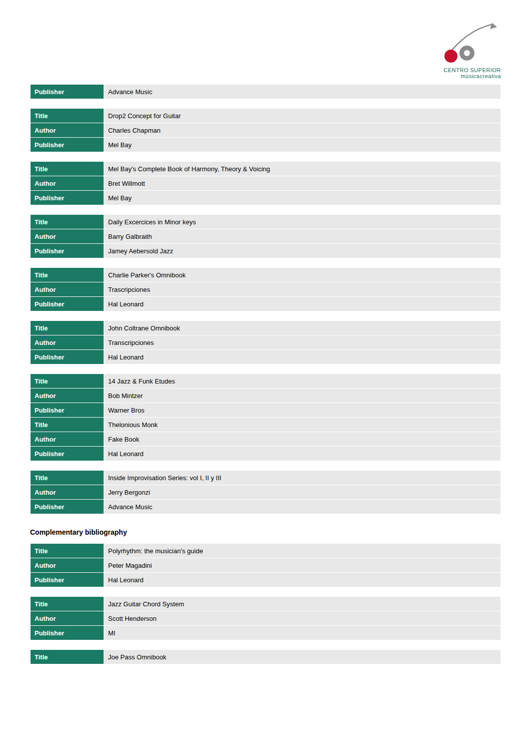CENTRO SUPERIOR
músicacreativa
| Publisher | Advance Music |
| Title | Drop2 Concept for Guitar |
| Author | Charles Chapman |
| Publisher | Mel Bay |
| Title | Mel Bay's Complete Book of Harmony, Theory & Voicing |
| Author | Bret Willmott |
| Publisher | Mel Bay |
| Title | Daily Excercices in Minor keys |
| Author | Barry Galbraith |
| Publisher | Jamey Aebersold Jazz |
| Title | Charlie Parker's Omnibook |
| Author | Trascripciones |
| Publisher | Hal Leonard |
| Title | John Coltrane Omnibook |
| Author | Transcripciones |
| Publisher | Hal Leonard |
| Title | 14 Jazz & Funk Etudes |
| Author | Bob Mintzer |
| Publisher | Warner Bros |
| Title | Thelonious Monk |
| Author | Fake Book |
| Publisher | Hal Leonard |
| Title | Inside Improvisation Series: vol I, II y III |
| Author | Jerry Bergonzi |
| Publisher | Advance Music |
Complementary bibliography
| Title | Polyrhythm: the musician's guide |
| Author | Peter Magadini |
| Publisher | Hal Leonard |
| Title | Jazz Guitar Chord System |
| Author | Scott Henderson |
| Publisher | MI |
| Title | Joe Pass Omnibook |